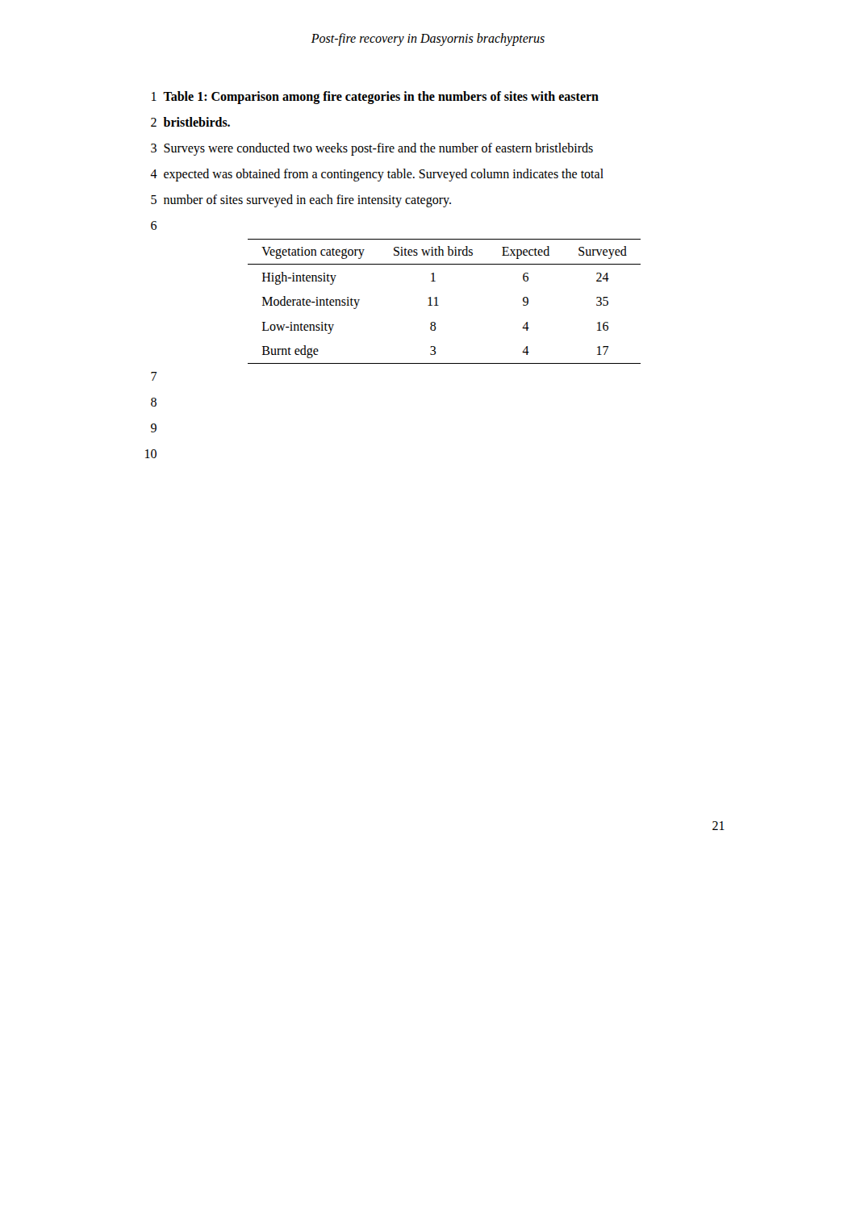Post-fire recovery in Dasyornis brachypterus
1 Table 1: Comparison among fire categories in the numbers of sites with eastern
2 bristlebirds.
3 Surveys were conducted two weeks post-fire and the number of eastern bristlebirds
4expected was obtained from a contingency table. Surveyed column indicates the total
5number of sites surveyed in each fire intensity category.
6
| Vegetation category | Sites with birds | Expected | Surveyed |
| --- | --- | --- | --- |
| High-intensity | 1 | 6 | 24 |
| Moderate-intensity | 11 | 9 | 35 |
| Low-intensity | 8 | 4 | 16 |
| Burnt edge | 3 | 4 | 17 |
7
8
9
10
21